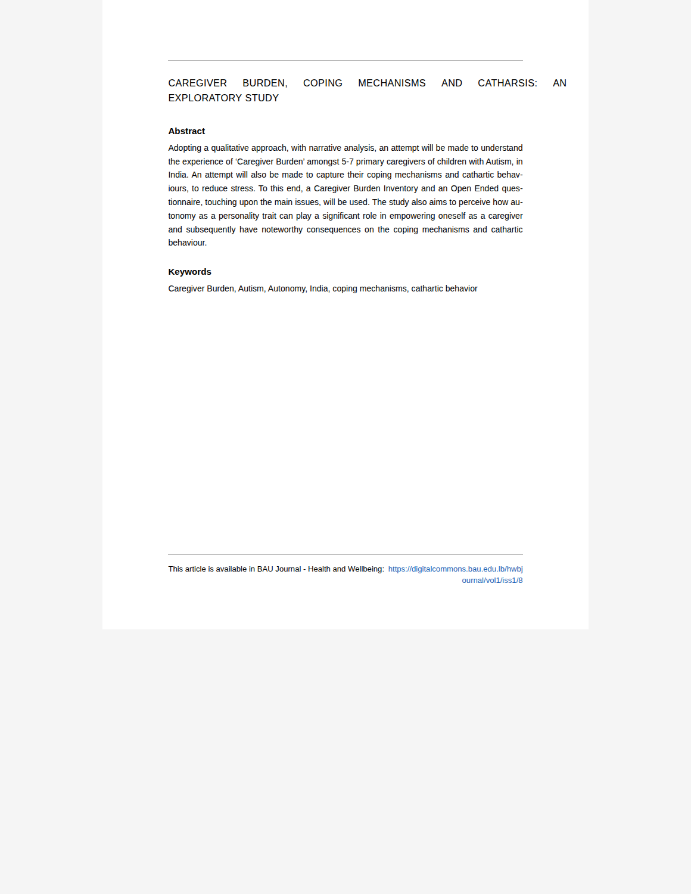CAREGIVER BURDEN, COPING MECHANISMS AND CATHARSIS: AN EXPLORATORY STUDY
Abstract
Adopting a qualitative approach, with narrative analysis, an attempt will be made to understand the experience of ‘Caregiver Burden’ amongst 5-7 primary caregivers of children with Autism, in India. An attempt will also be made to capture their coping mechanisms and cathartic behaviours, to reduce stress. To this end, a Caregiver Burden Inventory and an Open Ended questionnaire, touching upon the main issues, will be used. The study also aims to perceive how autonomy as a personality trait can play a significant role in empowering oneself as a caregiver and subsequently have noteworthy consequences on the coping mechanisms and cathartic behaviour.
Keywords
Caregiver Burden, Autism, Autonomy, India, coping mechanisms, cathartic behavior
This article is available in BAU Journal - Health and Wellbeing: https://digitalcommons.bau.edu.lb/hwbjournal/vol1/iss1/8